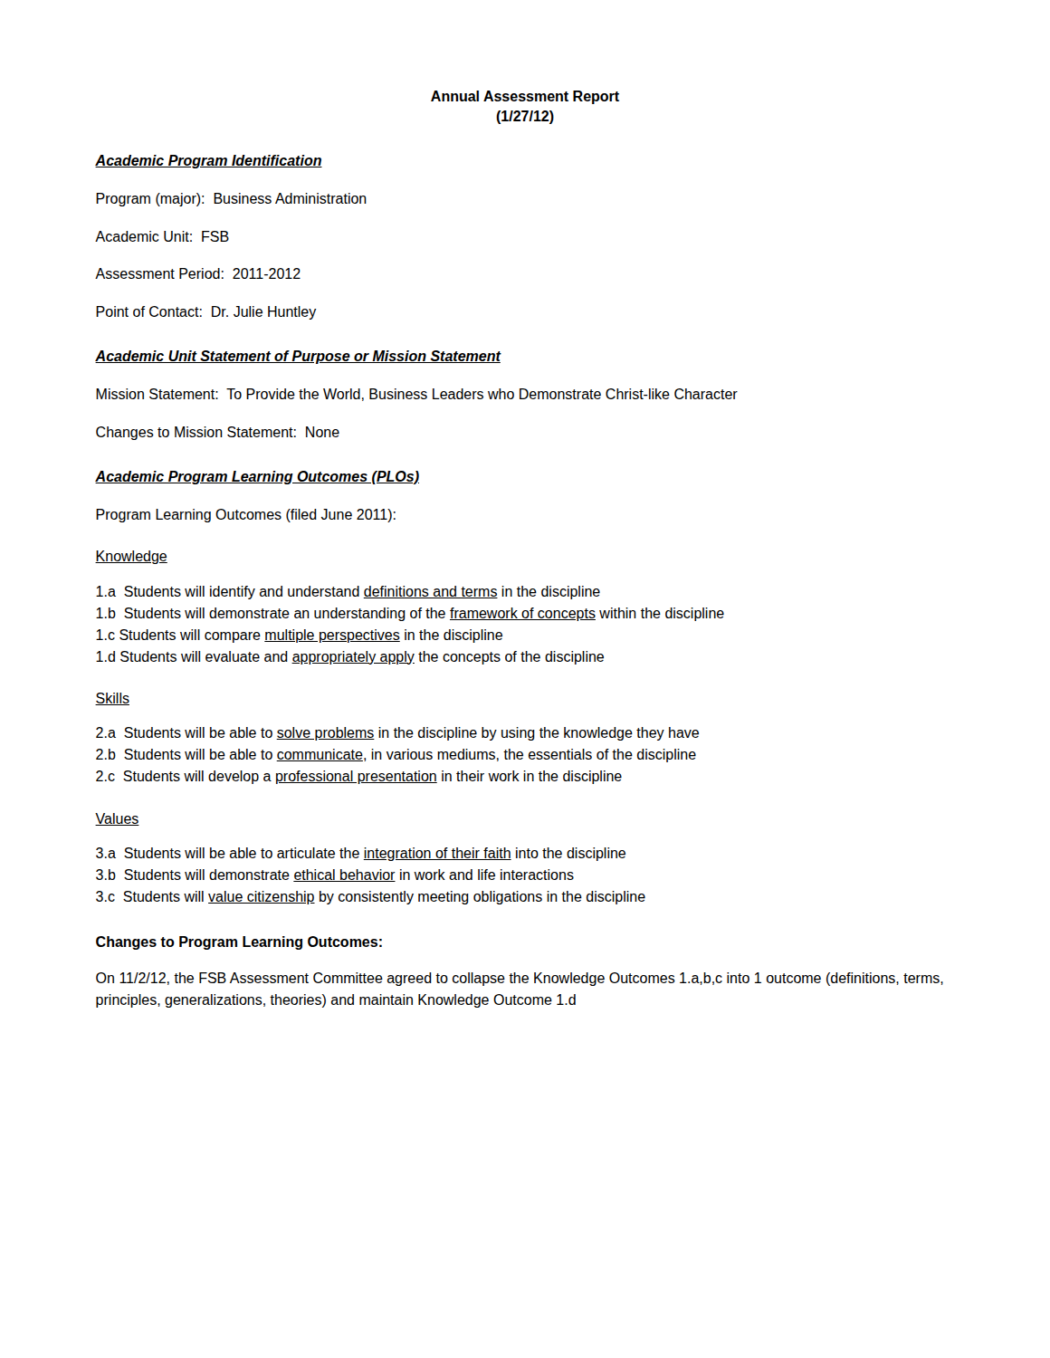Annual Assessment Report(1/27/12)
Academic Program Identification
Program (major): Business Administration
Academic Unit: FSB
Assessment Period: 2011-2012
Point of Contact: Dr. Julie Huntley
Academic Unit Statement of Purpose or Mission Statement
Mission Statement: To Provide the World, Business Leaders who Demonstrate Christ-like Character
Changes to Mission Statement: None
Academic Program Learning Outcomes (PLOs)
Program Learning Outcomes (filed June 2011):
Knowledge
1.a Students will identify and understand definitions and terms in the discipline
1.b Students will demonstrate an understanding of the framework of concepts within the discipline
1.c Students will compare multiple perspectives in the discipline
1.d Students will evaluate and appropriately apply the concepts of the discipline
Skills
2.a Students will be able to solve problems in the discipline by using the knowledge they have
2.b Students will be able to communicate, in various mediums, the essentials of the discipline
2.c Students will develop a professional presentation in their work in the discipline
Values
3.a Students will be able to articulate the integration of their faith into the discipline
3.b Students will demonstrate ethical behavior in work and life interactions
3.c Students will value citizenship by consistently meeting obligations in the discipline
Changes to Program Learning Outcomes:
On 11/2/12, the FSB Assessment Committee agreed to collapse the Knowledge Outcomes 1.a,b,c into 1 outcome (definitions, terms, principles, generalizations, theories) and maintain Knowledge Outcome 1.d